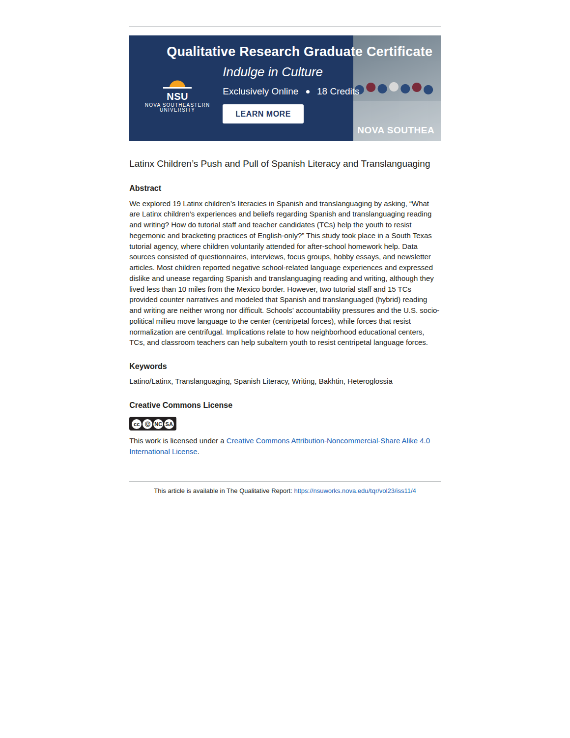Qualitative Research Graduate Certificate
Indulge in Culture
Exclusively Online 18 Credits
LEARN MORE
NSU
NOVA SOUTHEASTERN
UNIVERSITY
NOVA SOUTHEA
Latinx Children’s Push and Pull of Spanish Literacy and Translanguaging
Abstract
We explored 19 Latinx children’s literacies in Spanish and translanguaging by asking, “What are Latinx children’s experiences and beliefs regarding Spanish and translanguaging reading and writing? How do tutorial staff and teacher candidates (TCs) help the youth to resist hegemonic and bracketing practices of English-only?” This study took place in a South Texas tutorial agency, where children voluntarily attended for after-school homework help. Data sources consisted of questionnaires, interviews, focus groups, hobby essays, and newsletter articles. Most children reported negative school-related language experiences and expressed dislike and unease regarding Spanish and translanguaging reading and writing, although they lived less than 10 miles from the Mexico border. However, two tutorial staff and 15 TCs provided counter narratives and modeled that Spanish and translanguaged (hybrid) reading and writing are neither wrong nor difficult. Schools’ accountability pressures and the U.S. socio-political milieu move language to the center (centripetal forces), while forces that resist normalization are centrifugal. Implications relate to how neighborhood educational centers, TCs, and classroom teachers can help subaltern youth to resist centripetal language forces.
Keywords
Latino/Latinx, Translanguaging, Spanish Literacy, Writing, Bakhtin, Heteroglossia
Creative Commons License
ccⒸNC SA
This work is licensed under a Creative Commons Attribution-Noncommercial-Share Alike 4.0 International License.
This article is available in The Qualitative Report: https://nsuworks.nova.edu/tqr/vol23/iss11/4